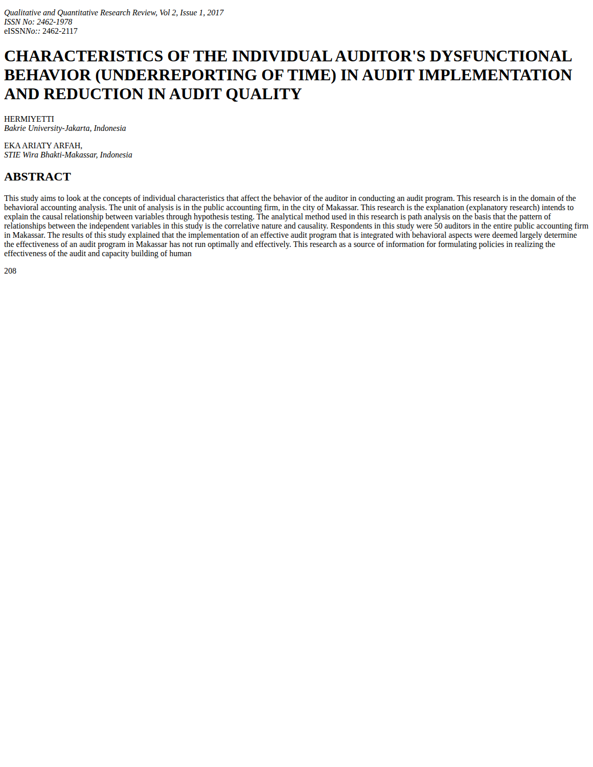Qualitative and Quantitative Research Review, Vol 2, Issue 1, 2017
ISSN No: 2462-1978
eISSNNo:: 2462-2117
CHARACTERISTICS OF THE INDIVIDUAL AUDITOR'S DYSFUNCTIONAL BEHAVIOR (UNDERREPORTING OF TIME) IN AUDIT IMPLEMENTATION AND REDUCTION IN AUDIT QUALITY
HERMIYETTI
Bakrie University-Jakarta, Indonesia
EKA ARIATY ARFAH,
STIE Wira Bhakti-Makassar, Indonesia
ABSTRACT
This study aims to look at the concepts of individual characteristics that affect the behavior of the auditor in conducting an audit program. This research is in the domain of the behavioral accounting analysis. The unit of analysis is in the public accounting firm, in the city of Makassar. This research is the explanation (explanatory research) intends to explain the causal relationship between variables through hypothesis testing. The analytical method used in this research is path analysis on the basis that the pattern of relationships between the independent variables in this study is the correlative nature and causality. Respondents in this study were 50 auditors in the entire public accounting firm in Makassar. The results of this study explained that the implementation of an effective audit program that is integrated with behavioral aspects were deemed largely determine the effectiveness of an audit program in Makassar has not run optimally and effectively. This research as a source of information for formulating policies in realizing the effectiveness of the audit and capacity building of human
208